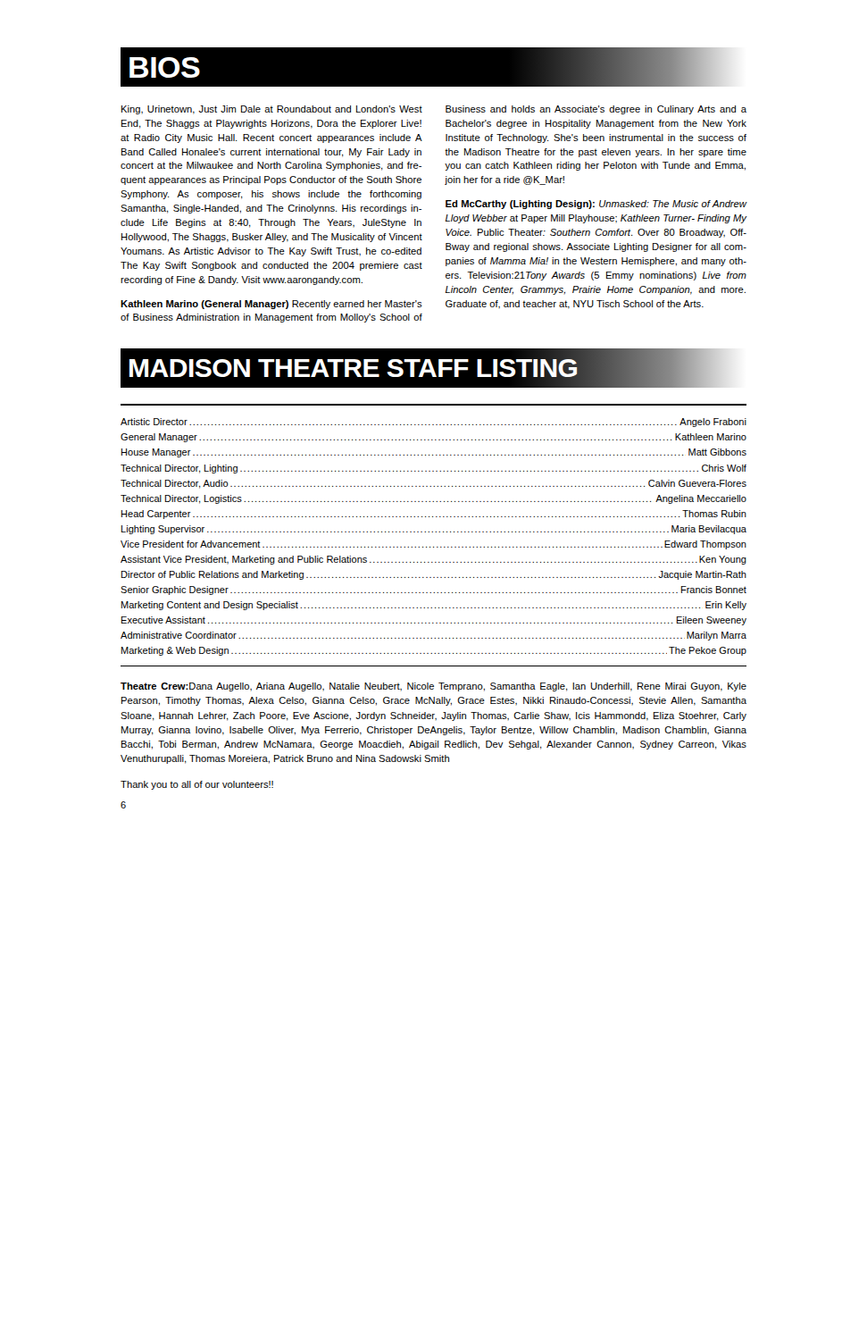Bios
King, Urinetown, Just Jim Dale at Roundabout and London's West End, The Shaggs at Playwrights Horizons, Dora the Explorer Live! at Radio City Music Hall. Recent concert appearances include A Band Called Honalee's current international tour, My Fair Lady in concert at the Milwaukee and North Carolina Symphonies, and frequent appearances as Principal Pops Conductor of the South Shore Symphony. As composer, his shows include the forthcoming Samantha, Single-Handed, and The Crinolynns. His recordings include Life Begins at 8:40, Through The Years, JuleStyne In Hollywood, The Shaggs, Busker Alley, and The Musicality of Vincent Youmans. As Artistic Advisor to The Kay Swift Trust, he co-edited The Kay Swift Songbook and conducted the 2004 premiere cast recording of Fine & Dandy. Visit www.aarongandy.com.
Kathleen Marino (General Manager) Recently earned her Master's of Business Administration in Management from Molloy's School of Business and holds an Associate's degree in Culinary Arts and a Bachelor's degree in Hospitality Management from the New York Institute of Technology. She's been instrumental in the success of the Madison Theatre for the past eleven years. In her spare time you can catch Kathleen riding her Peloton with Tunde and Emma, join her for a ride @K_Mar!
Ed McCarthy (Lighting Design): Unmasked: The Music of Andrew Lloyd Webber at Paper Mill Playhouse; Kathleen Turner- Finding My Voice. Public Theater: Southern Comfort. Over 80 Broadway, Off-Bway and regional shows. Associate Lighting Designer for all companies of Mamma Mia! in the Western Hemisphere, and many others. Television:21Tony Awards (5 Emmy nominations) Live from Lincoln Center, Grammys, Prairie Home Companion, and more. Graduate of, and teacher at, NYU Tisch School of the Arts.
Madison Theatre Staff Listing
Artistic Director.................................................................................................................................................. Angelo Fraboni
General Manager.................................................................................................................................................. Kathleen Marino
House Manager.................................................................................................................................................. Matt Gibbons
Technical Director, Lighting.................................................................................................................................................. Chris Wolf
Technical Director, Audio.................................................................................................................................................. Calvin Guevera-Flores
Technical Director, Logistics.................................................................................................................................................. Angelina Meccariello
Head Carpenter.................................................................................................................................................. Thomas Rubin
Lighting Supervisor.................................................................................................................................................. Maria Bevilacqua
Vice President for Advancement.................................................................................................................................................. Edward Thompson
Assistant Vice President, Marketing and Public Relations.................................................................................................................................................. Ken Young
Director of Public Relations and Marketing.................................................................................................................................................. Jacquie Martin-Rath
Senior Graphic Designer.................................................................................................................................................. Francis Bonnet
Marketing Content and Design Specialist.................................................................................................................................................. Erin Kelly
Executive Assistant.................................................................................................................................................. Eileen Sweeney
Administrative Coordinator.................................................................................................................................................. Marilyn Marra
Marketing & Web Design.................................................................................................................................................. The Pekoe Group
Theatre Crew: Dana Augello, Ariana Augello, Natalie Neubert, Nicole Temprano, Samantha Eagle, Ian Underhill, Rene Mirai Guyon, Kyle Pearson, Timothy Thomas, Alexa Celso, Gianna Celso, Grace McNally, Grace Estes, Nikki Rinaudo-Concessi, Stevie Allen, Samantha Sloane, Hannah Lehrer, Zach Poore, Eve Ascione, Jordyn Schneider, Jaylin Thomas, Carlie Shaw, Icis Hammondd, Eliza Stoehrer, Carly Murray, Gianna Iovino, Isabelle Oliver, Mya Ferrerio, Christoper DeAngelis, Taylor Bentze, Willow Chamblin, Madison Chamblin, Gianna Bacchi, Tobi Berman, Andrew McNamara, George Moacdieh, Abigail Redlich, Dev Sehgal, Alexander Cannon, Sydney Carreon, Vikas Venuthurupalli, Thomas Moreiera, Patrick Bruno and Nina Sadowski Smith
Thank you to all of our volunteers!!
6